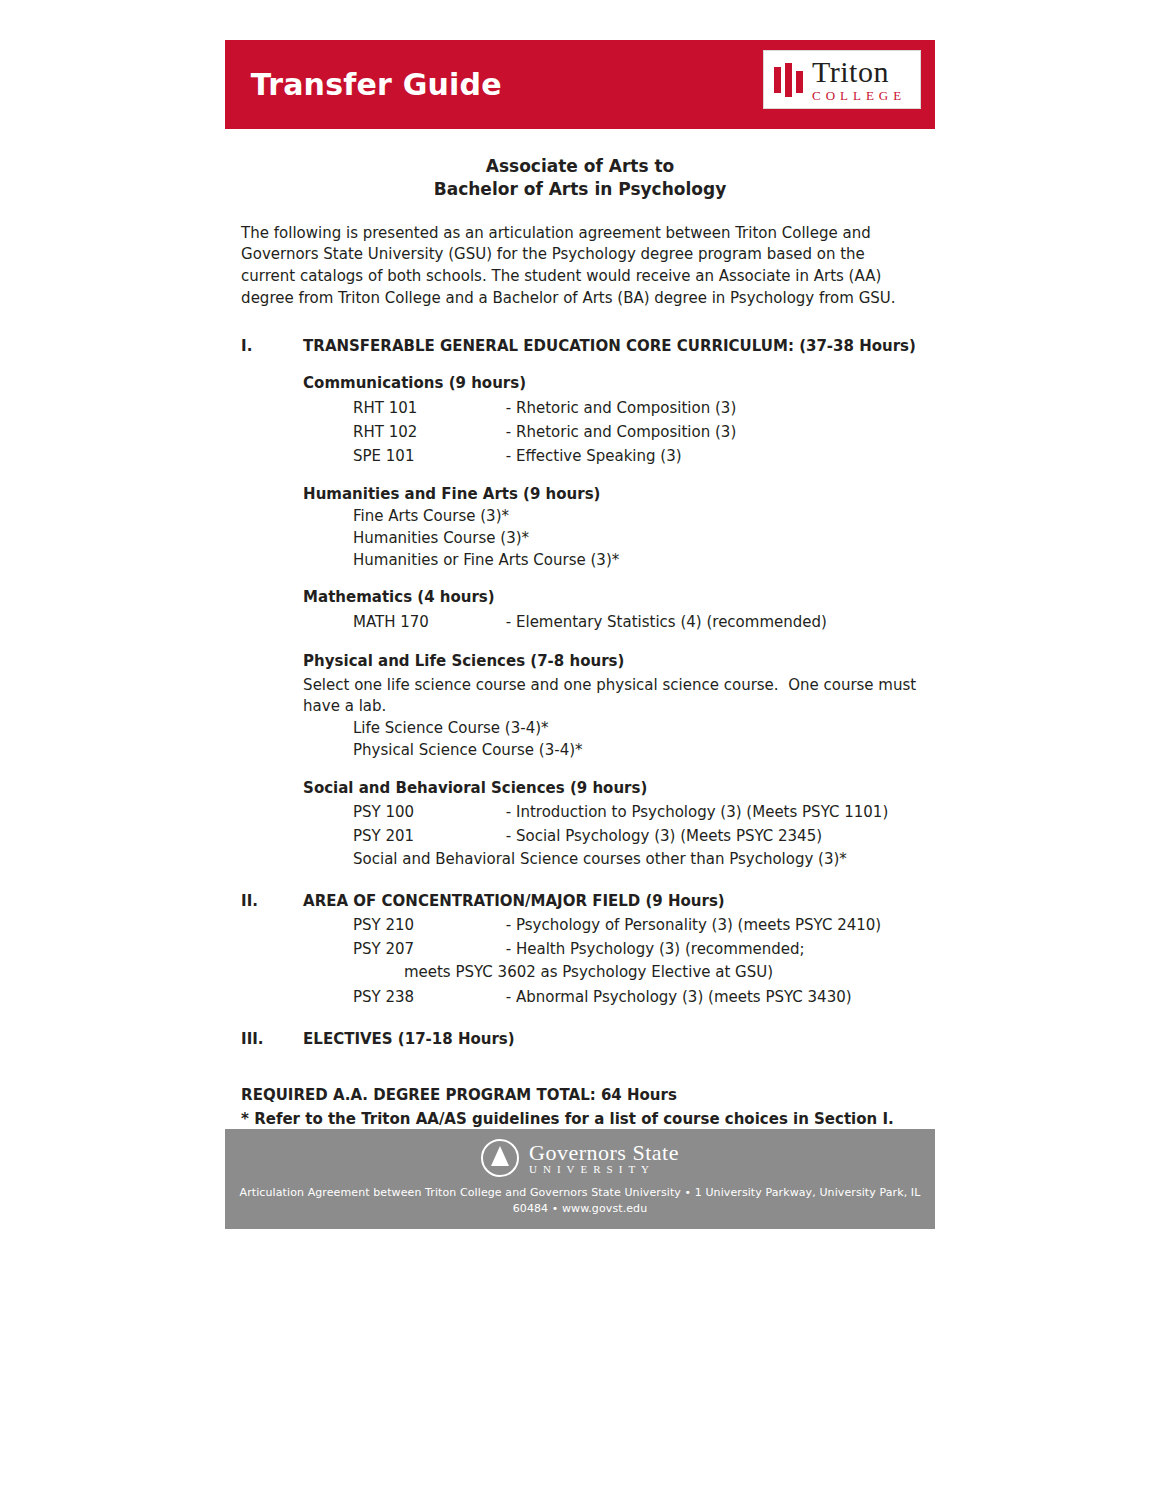Transfer Guide
Triton
COLLEGE
Associate of Arts to
Bachelor of Arts in Psychology
The following is presented as an articulation agreement between Triton College and Governors State University (GSU) for the Psychology degree program based on the current catalogs of both schools. The student would receive an Associate in Arts (AA) degree from Triton College and a Bachelor of Arts (BA) degree in Psychology from GSU.
I.
TRANSFERABLE GENERAL EDUCATION CORE CURRICULUM: (37-38 Hours)
Communications (9 hours)
| RHT 101 | - Rhetoric and Composition (3) |
| RHT 102 | - Rhetoric and Composition (3) |
| SPE 101 | - Effective Speaking (3) |
Humanities and Fine Arts (9 hours)
Fine Arts Course (3)*
Humanities Course (3)*
Humanities or Fine Arts Course (3)*
Mathematics (4 hours)
| MATH 170 | - Elementary Statistics (4) (recommended) |
Physical and Life Sciences (7-8 hours)
Select one life science course and one physical science course. One course must have a lab.
Life Science Course (3-4)*
Physical Science Course (3-4)*
Social and Behavioral Sciences (9 hours)
| PSY 100 | - Introduction to Psychology (3) (Meets PSYC 1101) |
| PSY 201 | - Social Psychology (3) (Meets PSYC 2345) |
Social and Behavioral Science courses other than Psychology (3)*
II.
AREA OF CONCENTRATION/MAJOR FIELD (9 Hours)
| PSY 210 | - Psychology of Personality (3) (meets PSYC 2410) |
| PSY 207 | - Health Psychology (3) (recommended; |
meets PSYC 3602 as Psychology Elective at GSU)
| PSY 238 | - Abnormal Psychology (3) (meets PSYC 3430) |
III.
ELECTIVES (17-18 Hours)
REQUIRED A.A. DEGREE PROGRAM TOTAL: 64 Hours
* Refer to the Triton AA/AS guidelines for a list of course choices in Section I.
**Student must satisfy the Multicultural Diversity requirement within either the Humanities or Social Science section.
Governors State
UNIVERSITY
Articulation Agreement between Triton College and Governors State University • 1 University Parkway, University Park, IL 60484 • www.govst.edu